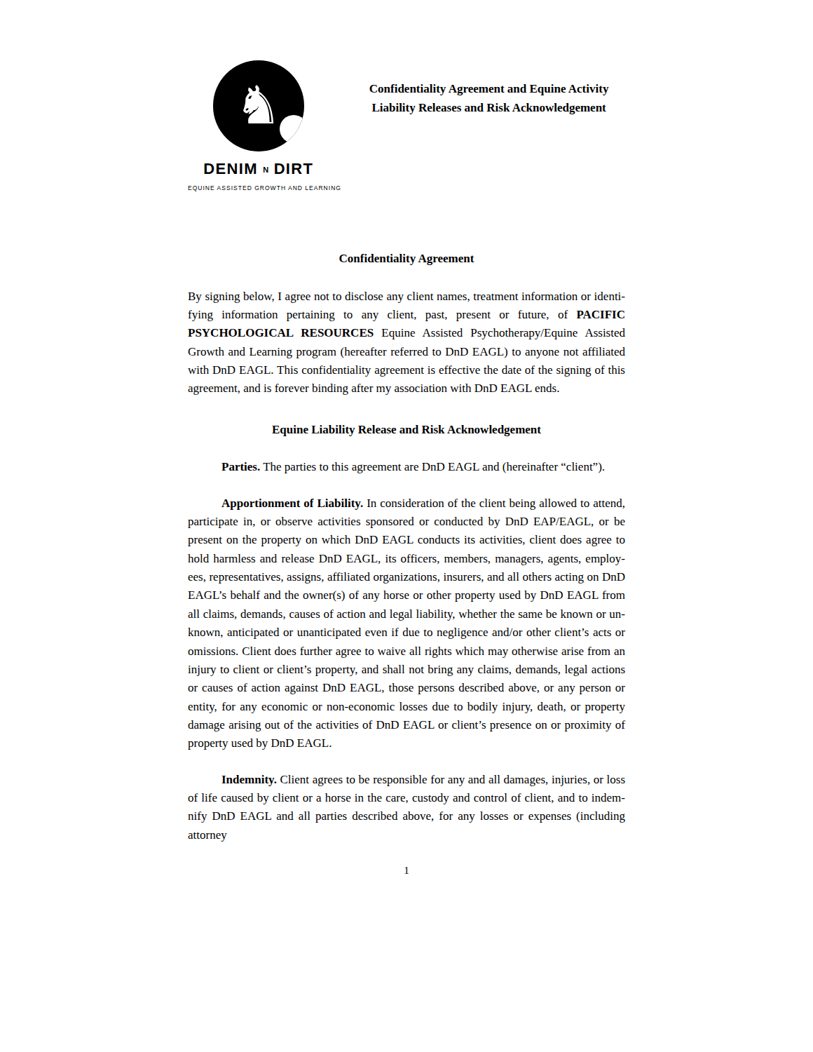♞
DENIM N DIRT
EQUINE ASSISTED GROWTH AND LEARNING
Confidentiality Agreement and Equine Activity
Liability Releases and Risk Acknowledgement
Confidentiality Agreement
By signing below, I agree not to disclose any client names, treatment information or identifying information pertaining to any client, past, present or future, of PACIFIC PSYCHOLOGICAL RESOURCES Equine Assisted Psychotherapy/Equine Assisted Growth and Learning program (hereafter referred to DnD EAGL) to anyone not affiliated with DnD EAGL. This confidentiality agreement is effective the date of the signing of this agreement, and is forever binding after my association with DnD EAGL ends.
Equine Liability Release and Risk Acknowledgement
Parties. The parties to this agreement are DnD EAGL and (hereinafter “client”).
Apportionment of Liability. In consideration of the client being allowed to attend, participate in, or observe activities sponsored or conducted by DnD EAP/EAGL, or be present on the property on which DnD EAGL conducts its activities, client does agree to hold harmless and release DnD EAGL, its officers, members, managers, agents, employees, representatives, assigns, affiliated organizations, insurers, and all others acting on DnD EAGL’s behalf and the owner(s) of any horse or other property used by DnD EAGL from all claims, demands, causes of action and legal liability, whether the same be known or unknown, anticipated or unanticipated even if due to negligence and/or other client’s acts or omissions. Client does further agree to waive all rights which may otherwise arise from an injury to client or client’s property, and shall not bring any claims, demands, legal actions or causes of action against DnD EAGL, those persons described above, or any person or entity, for any economic or non-economic losses due to bodily injury, death, or property damage arising out of the activities of DnD EAGL or client’s presence on or proximity of property used by DnD EAGL.
Indemnity. Client agrees to be responsible for any and all damages, injuries, or loss of life caused by client or a horse in the care, custody and control of client, and to indemnify DnD EAGL and all parties described above, for any losses or expenses (including attorney
1